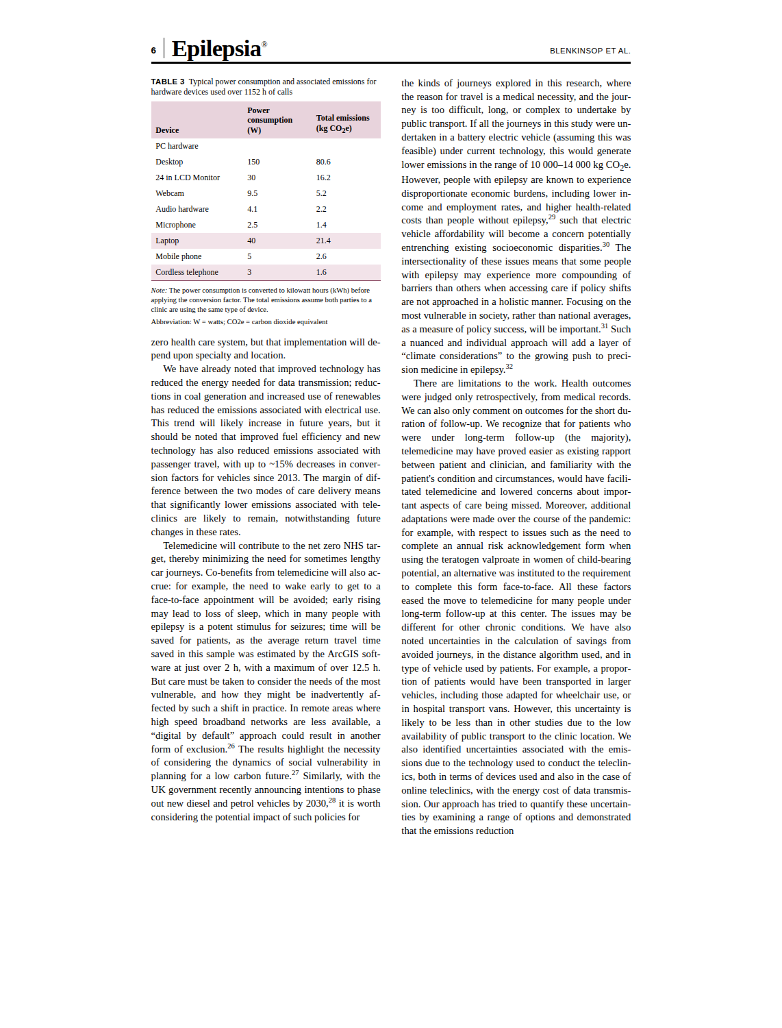6 Epilepsia®
BLENKINSOP ET AL.
TABLE 3 Typical power consumption and associated emissions for hardware devices used over 1152 h of calls
| Device | Power consumption (W) | Total emissions (kg CO 2 e) |
| --- | --- | --- |
| PC hardware | | |
| Desktop | 150 | 80.6 |
| 24 in LCD Monitor | 30 | 16.2 |
| Webcam | 9.5 | 5.2 |
| Audio hardware | 4.1 | 2.2 |
| Microphone | 2.5 | 1.4 |
| Laptop | 40 | 21.4 |
| Mobile phone | 5 | 2.6 |
| Cordless telephone | 3 | 1.6 |
Note: The power consumption is converted to kilowatt hours (kWh) before applying the conversion factor. The total emissions assume both parties to a clinic are using the same type of device.
Abbreviation: W = watts; CO2e = carbon dioxide equivalent
zero health care system, but that implementation will depend upon specialty and location.
We have already noted that improved technology has reduced the energy needed for data transmission; reductions in coal generation and increased use of renewables has reduced the emissions associated with electrical use. This trend will likely increase in future years, but it should be noted that improved fuel efficiency and new technology has also reduced emissions associated with passenger travel, with up to ~15% decreases in conversion factors for vehicles since 2013. The margin of difference between the two modes of care delivery means that significantly lower emissions associated with teleclinics are likely to remain, notwithstanding future changes in these rates.
Telemedicine will contribute to the net zero NHS target, thereby minimizing the need for sometimes lengthy car journeys. Co-benefits from telemedicine will also accrue: for example, the need to wake early to get to a face-to-face appointment will be avoided; early rising may lead to loss of sleep, which in many people with epilepsy is a potent stimulus for seizures; time will be saved for patients, as the average return travel time saved in this sample was estimated by the ArcGIS software at just over 2 h, with a maximum of over 12.5 h. But care must be taken to consider the needs of the most vulnerable, and how they might be inadvertently affected by such a shift in practice. In remote areas where high speed broadband networks are less available, a “digital by default” approach could result in another form of exclusion.26 The results highlight the necessity of considering the dynamics of social vulnerability in planning for a low carbon future.27 Similarly, with the UK government recently announcing intentions to phase out new diesel and petrol vehicles by 2030,28 it is worth considering the potential impact of such policies for
the kinds of journeys explored in this research, where the reason for travel is a medical necessity, and the journey is too difficult, long, or complex to undertake by public transport. If all the journeys in this study were undertaken in a battery electric vehicle (assuming this was feasible) under current technology, this would generate lower emissions in the range of 10 000–14 000 kg CO2e. However, people with epilepsy are known to experience disproportionate economic burdens, including lower income and employment rates, and higher health-related costs than people without epilepsy,29 such that electric vehicle affordability will become a concern potentially entrenching existing socioeconomic disparities.30 The intersectionality of these issues means that some people with epilepsy may experience more compounding of barriers than others when accessing care if policy shifts are not approached in a holistic manner. Focusing on the most vulnerable in society, rather than national averages, as a measure of policy success, will be important.31 Such a nuanced and individual approach will add a layer of “climate considerations” to the growing push to precision medicine in epilepsy.32
There are limitations to the work. Health outcomes were judged only retrospectively, from medical records. We can also only comment on outcomes for the short duration of follow-up. We recognize that for patients who were under long-term follow-up (the majority), telemedicine may have proved easier as existing rapport between patient and clinician, and familiarity with the patient's condition and circumstances, would have facilitated telemedicine and lowered concerns about important aspects of care being missed. Moreover, additional adaptations were made over the course of the pandemic: for example, with respect to issues such as the need to complete an annual risk acknowledgement form when using the teratogen valproate in women of child-bearing potential, an alternative was instituted to the requirement to complete this form face-to-face. All these factors eased the move to telemedicine for many people under long-term follow-up at this center. The issues may be different for other chronic conditions. We have also noted uncertainties in the calculation of savings from avoided journeys, in the distance algorithm used, and in type of vehicle used by patients. For example, a proportion of patients would have been transported in larger vehicles, including those adapted for wheelchair use, or in hospital transport vans. However, this uncertainty is likely to be less than in other studies due to the low availability of public transport to the clinic location. We also identified uncertainties associated with the emissions due to the technology used to conduct the teleclinics, both in terms of devices used and also in the case of online teleclinics, with the energy cost of data transmission. Our approach has tried to quantify these uncertainties by examining a range of options and demonstrated that the emissions reduction